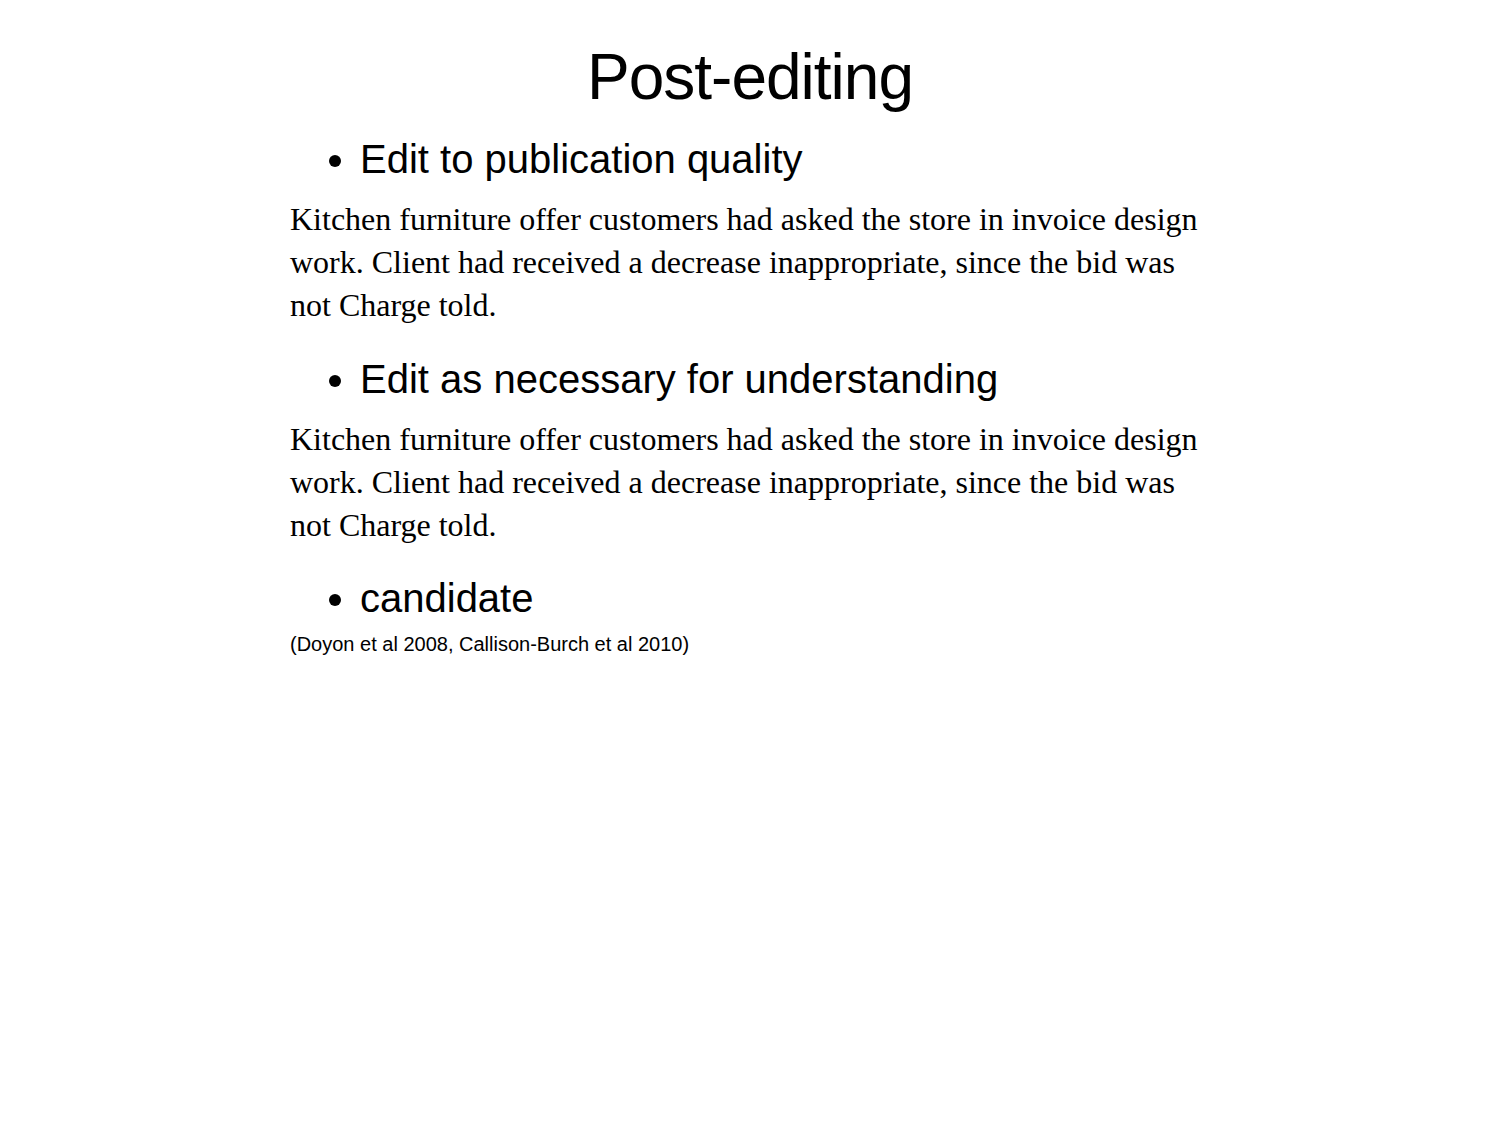Post-editing
Edit to publication quality
Kitchen furniture offer customers had asked the store in invoice design work. Client had received a decrease inappropriate, since the bid was not Charge told.
Edit as necessary for understanding
Kitchen furniture offer customers had asked the store in invoice design work. Client had received a decrease inappropriate, since the bid was not Charge told.
candidate
(Doyon et al 2008, Callison-Burch et al 2010)